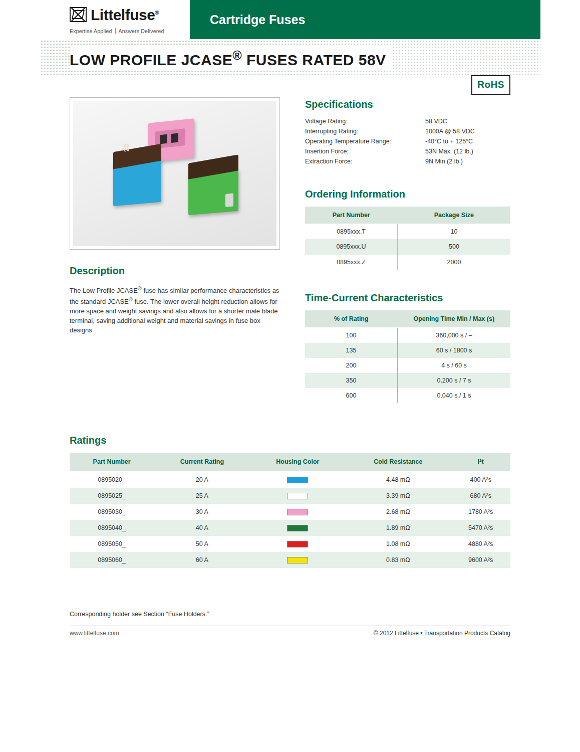Littelfuse®
Expertise Applied Answers Delivered
Cartridge Fuses
LOW PROFILE JCASE® FUSES RATED 58V
RoHS
20
Description
The Low Profile JCASE® fuse has similar performance characteristics as the standard JCASE® fuse. The lower overall height reduction allows for more space and weight savings and also allows for a shorter male blade terminal, saving additional weight and material savings in fuse box designs.
Specifications
Voltage Rating:
58 VDC
Interrupting Rating:
1000A @ 58 VDC
Operating Temperature Range:
-40°C to + 125°C
Insertion Force:
53N Max. (12 lb.)
Extraction Force:
9N Min (2 lb.)
Ordering Information
| Part Number | Package Size |
| --- | --- |
| 0895xxx.T | 10 |
| 0895xxx.U | 500 |
| 0895xxx.Z | 2000 |
Time-Current Characteristics
| % of Rating | Opening Time Min / Max (s) |
| --- | --- |
| 100 | 360,000 s / – |
| 135 | 60 s / 1800 s |
| 200 | 4 s / 60 s |
| 350 | 0.200 s / 7 s |
| 600 | 0.040 s / 1 s |
Ratings
| Part Number | Current Rating | Housing Color | Cold Resistance | I²t |
| --- | --- | --- | --- | --- |
| 0895020_ | 20 A | | 4.48 mΩ | 400 A²s |
| 0895025_ | 25 A | | 3.39 mΩ | 680 A²s |
| 0895030_ | 30 A | | 2.68 mΩ | 1780 A²s |
| 0895040_ | 40 A | | 1.89 mΩ | 5470 A²s |
| 0895050_ | 50 A | | 1.08 mΩ | 4880 A²s |
| 0895060_ | 60 A | | 0.83 mΩ | 9600 A²s |
Corresponding holder see Section “Fuse Holders.”
www.littelfuse.com
© 2012 Littelfuse • Transportation Products Catalog